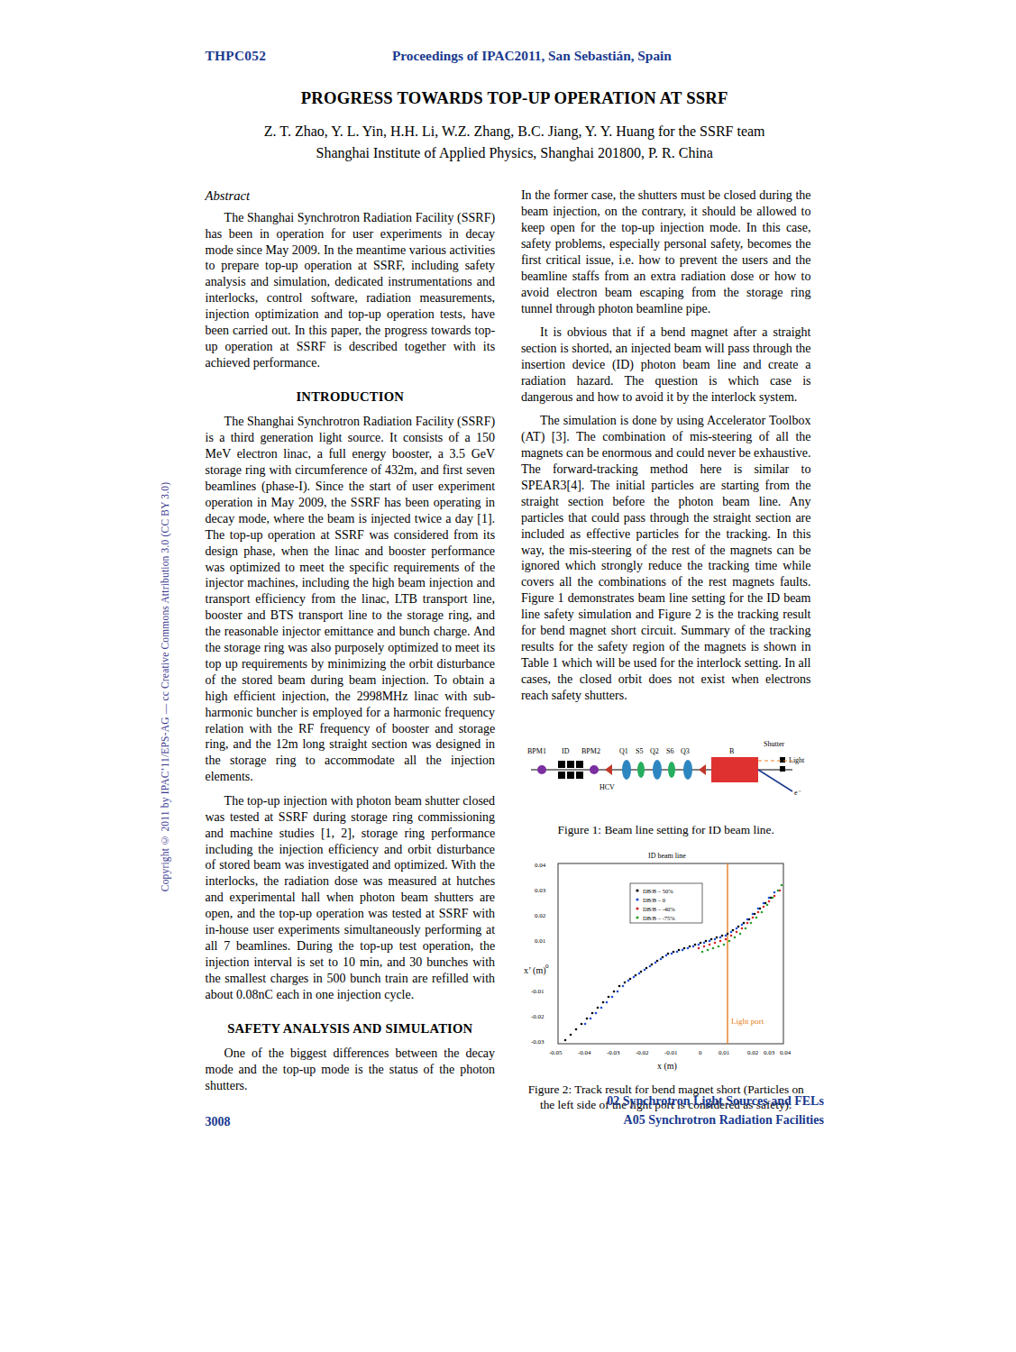Copyright © 2011 by IPAC’11/EPS-AG — cc Creative Commons Attribution 3.0 (CC BY 3.0)
THPC052
Proceedings of IPAC2011, San Sebastián, Spain
PROGRESS TOWARDS TOP-UP OPERATION AT SSRF
Z. T. Zhao, Y. L. Yin, H.H. Li, W.Z. Zhang, B.C. Jiang, Y. Y. Huang for the SSRF team
Shanghai Institute of Applied Physics, Shanghai 201800, P. R. China
Abstract
The Shanghai Synchrotron Radiation Facility (SSRF) has been in operation for user experiments in decay mode since May 2009. In the meantime various activities to prepare top-up operation at SSRF, including safety analysis and simulation, dedicated instrumentations and interlocks, control software, radiation measurements, injection optimization and top-up operation tests, have been carried out. In this paper, the progress towards top-up operation at SSRF is described together with its achieved performance.
INTRODUCTION
The Shanghai Synchrotron Radiation Facility (SSRF) is a third generation light source. It consists of a 150 MeV electron linac, a full energy booster, a 3.5 GeV storage ring with circumference of 432m, and first seven beamlines (phase-I). Since the start of user experiment operation in May 2009, the SSRF has been operating in decay mode, where the beam is injected twice a day [1]. The top-up operation at SSRF was considered from its design phase, when the linac and booster performance was optimized to meet the specific requirements of the injector machines, including the high beam injection and transport efficiency from the linac, LTB transport line, booster and BTS transport line to the storage ring, and the reasonable injector emittance and bunch charge. And the storage ring was also purposely optimized to meet its top up requirements by minimizing the orbit disturbance of the stored beam during beam injection. To obtain a high efficient injection, the 2998MHz linac with sub-harmonic buncher is employed for a harmonic frequency relation with the RF frequency of booster and storage ring, and the 12m long straight section was designed in the storage ring to accommodate all the injection elements.
The top-up injection with photon beam shutter closed was tested at SSRF during storage ring commissioning and machine studies [1, 2], storage ring performance including the injection efficiency and orbit disturbance of stored beam was investigated and optimized. With the interlocks, the radiation dose was measured at hutches and experimental hall when photon beam shutters are open, and the top-up operation was tested at SSRF with in-house user experiments simultaneously performing at all 7 beamlines. During the top-up test operation, the injection interval is set to 10 min, and 30 bunches with the smallest charges in 500 bunch train are refilled with about 0.08nC each in one injection cycle.
SAFETY ANALYSIS AND SIMULATION
One of the biggest differences between the decay mode and the top-up mode is the status of the photon shutters.
In the former case, the shutters must be closed during the beam injection, on the contrary, it should be allowed to keep open for the top-up injection mode. In this case, safety problems, especially personal safety, becomes the first critical issue, i.e. how to prevent the users and the beamline staffs from an extra radiation dose or how to avoid electron beam escaping from the storage ring tunnel through photon beamline pipe.
It is obvious that if a bend magnet after a straight section is shorted, an injected beam will pass through the insertion device (ID) photon beam line and create a radiation hazard. The question is which case is dangerous and how to avoid it by the interlock system.
The simulation is done by using Accelerator Toolbox (AT) [3]. The combination of mis-steering of all the magnets can be enormous and could never be exhaustive. The forward-tracking method here is similar to SPEAR3[4]. The initial particles are starting from the straight section before the photon beam line. Any particles that could pass through the straight section are included as effective particles for the tracking. In this way, the mis-steering of the rest of the magnets can be ignored which strongly reduce the tracking time while covers all the combinations of the rest magnets faults. Figure 1 demonstrates beam line setting for the ID beam line safety simulation and Figure 2 is the tracking result for bend magnet short circuit. Summary of the tracking results for the safety region of the magnets is shown in Table 1 which will be used for the interlock setting. In all cases, the closed orbit does not exist when electrons reach safety shutters.
BPM1 ID BPM2 HCV Q1 S5 Q2 S6 Q3 B Shutter Light e⁻
Figure 1: Beam line setting for ID beam line.
ID beam line 0.04 0.03 0.02 0.01 0 -0.01 -0.02 -0.03 -0.05 -0.04 -0.03 -0.02 -0.01 0 0.01 0.02 0.03 0.04 DB/B – 50% DB/B – 0 DB/B – -40% DB/B – -75% Light port x’ (m) x (m)
Figure 2: Track result for bend magnet short (Particles on the left side of the light port is considered as safety).
3008
02 Synchrotron Light Sources and FELs
A05 Synchrotron Radiation Facilities